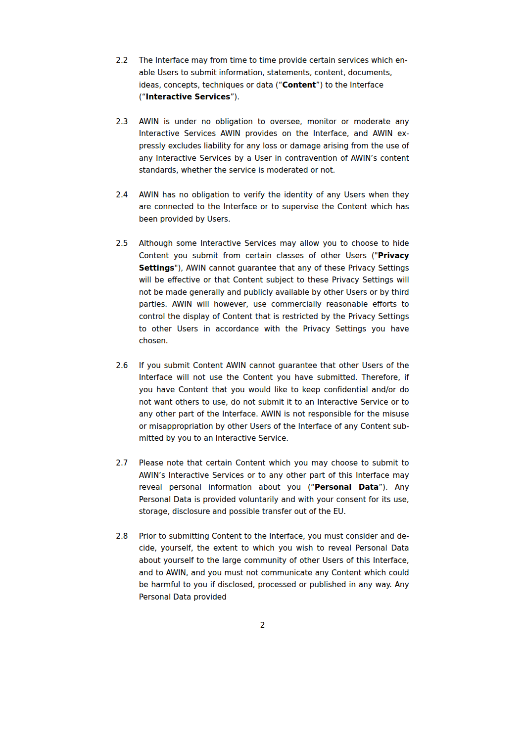2.2 The Interface may from time to time provide certain services which enable Users to submit information, statements, content, documents, ideas, concepts, techniques or data (“Content”) to the Interface (“Interactive Services”).
2.3 AWIN is under no obligation to oversee, monitor or moderate any Interactive Services AWIN provides on the Interface, and AWIN expressly excludes liability for any loss or damage arising from the use of any Interactive Services by a User in contravention of AWIN’s content standards, whether the service is moderated or not.
2.4 AWIN has no obligation to verify the identity of any Users when they are connected to the Interface or to supervise the Content which has been provided by Users.
2.5 Although some Interactive Services may allow you to choose to hide Content you submit from certain classes of other Users ("Privacy Settings"), AWIN cannot guarantee that any of these Privacy Settings will be effective or that Content subject to these Privacy Settings will not be made generally and publicly available by other Users or by third parties. AWIN will however, use commercially reasonable efforts to control the display of Content that is restricted by the Privacy Settings to other Users in accordance with the Privacy Settings you have chosen.
2.6 If you submit Content AWIN cannot guarantee that other Users of the Interface will not use the Content you have submitted. Therefore, if you have Content that you would like to keep confidential and/or do not want others to use, do not submit it to an Interactive Service or to any other part of the Interface. AWIN is not responsible for the misuse or misappropriation by other Users of the Interface of any Content submitted by you to an Interactive Service.
2.7 Please note that certain Content which you may choose to submit to AWIN’s Interactive Services or to any other part of this Interface may reveal personal information about you (“Personal Data”). Any Personal Data is provided voluntarily and with your consent for its use, storage, disclosure and possible transfer out of the EU.
2.8 Prior to submitting Content to the Interface, you must consider and decide, yourself, the extent to which you wish to reveal Personal Data about yourself to the large community of other Users of this Interface, and to AWIN, and you must not communicate any Content which could be harmful to you if disclosed, processed or published in any way. Any Personal Data provided
2